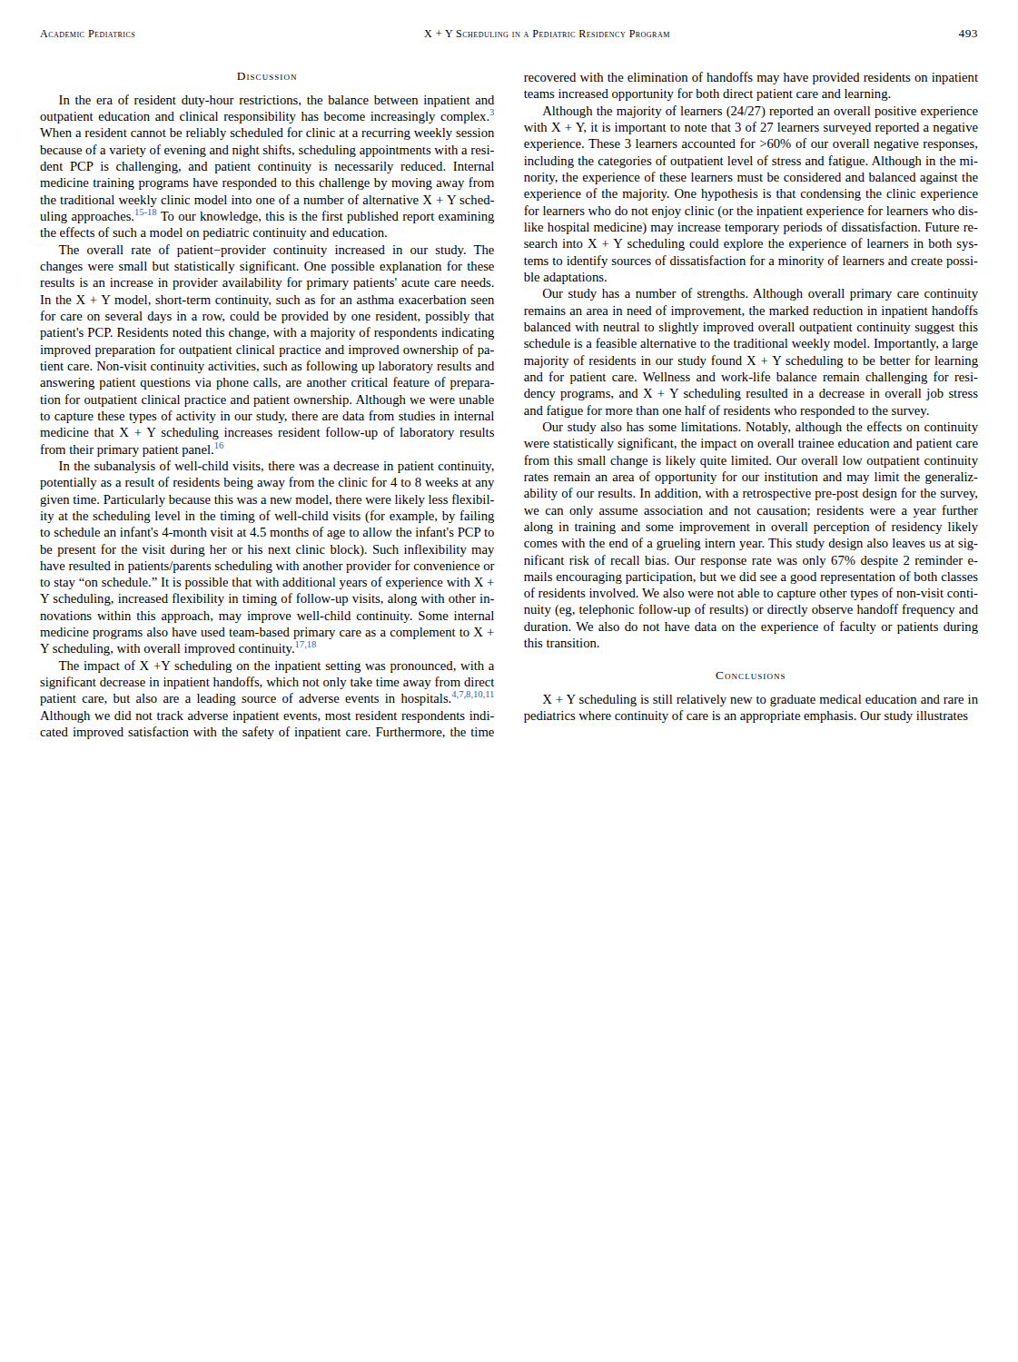Academic Pediatrics X + Y Scheduling in a Pediatric Residency Program 493
Discussion
In the era of resident duty-hour restrictions, the balance between inpatient and outpatient education and clinical responsibility has become increasingly complex.3 When a resident cannot be reliably scheduled for clinic at a recurring weekly session because of a variety of evening and night shifts, scheduling appointments with a resident PCP is challenging, and patient continuity is necessarily reduced. Internal medicine training programs have responded to this challenge by moving away from the traditional weekly clinic model into one of a number of alternative X + Y scheduling approaches.15-18 To our knowledge, this is the first published report examining the effects of such a model on pediatric continuity and education.
The overall rate of patient−provider continuity increased in our study. The changes were small but statistically significant. One possible explanation for these results is an increase in provider availability for primary patients' acute care needs. In the X + Y model, short-term continuity, such as for an asthma exacerbation seen for care on several days in a row, could be provided by one resident, possibly that patient's PCP. Residents noted this change, with a majority of respondents indicating improved preparation for outpatient clinical practice and improved ownership of patient care. Non-visit continuity activities, such as following up laboratory results and answering patient questions via phone calls, are another critical feature of preparation for outpatient clinical practice and patient ownership. Although we were unable to capture these types of activity in our study, there are data from studies in internal medicine that X + Y scheduling increases resident follow-up of laboratory results from their primary patient panel.16
In the subanalysis of well-child visits, there was a decrease in patient continuity, potentially as a result of residents being away from the clinic for 4 to 8 weeks at any given time. Particularly because this was a new model, there were likely less flexibility at the scheduling level in the timing of well-child visits (for example, by failing to schedule an infant's 4-month visit at 4.5 months of age to allow the infant's PCP to be present for the visit during her or his next clinic block). Such inflexibility may have resulted in patients/parents scheduling with another provider for convenience or to stay “on schedule.” It is possible that with additional years of experience with X + Y scheduling, increased flexibility in timing of follow-up visits, along with other innovations within this approach, may improve well-child continuity. Some internal medicine programs also have used team-based primary care as a complement to X + Y scheduling, with overall improved continuity.17,18
The impact of X +Y scheduling on the inpatient setting was pronounced, with a significant decrease in inpatient handoffs, which not only take time away from direct patient care, but also are a leading source of adverse events in hospitals.4,7,8,10,11 Although we did not track adverse inpatient events, most resident respondents indicated improved satisfaction with the safety of inpatient care. Furthermore, the time recovered with the elimination of handoffs may have provided residents on inpatient teams increased opportunity for both direct patient care and learning.
Although the majority of learners (24/27) reported an overall positive experience with X + Y, it is important to note that 3 of 27 learners surveyed reported a negative experience. These 3 learners accounted for >60% of our overall negative responses, including the categories of outpatient level of stress and fatigue. Although in the minority, the experience of these learners must be considered and balanced against the experience of the majority. One hypothesis is that condensing the clinic experience for learners who do not enjoy clinic (or the inpatient experience for learners who dislike hospital medicine) may increase temporary periods of dissatisfaction. Future research into X + Y scheduling could explore the experience of learners in both systems to identify sources of dissatisfaction for a minority of learners and create possible adaptations.
Our study has a number of strengths. Although overall primary care continuity remains an area in need of improvement, the marked reduction in inpatient handoffs balanced with neutral to slightly improved overall outpatient continuity suggest this schedule is a feasible alternative to the traditional weekly model. Importantly, a large majority of residents in our study found X + Y scheduling to be better for learning and for patient care. Wellness and work-life balance remain challenging for residency programs, and X + Y scheduling resulted in a decrease in overall job stress and fatigue for more than one half of residents who responded to the survey.
Our study also has some limitations. Notably, although the effects on continuity were statistically significant, the impact on overall trainee education and patient care from this small change is likely quite limited. Our overall low outpatient continuity rates remain an area of opportunity for our institution and may limit the generalizability of our results. In addition, with a retrospective pre-post design for the survey, we can only assume association and not causation; residents were a year further along in training and some improvement in overall perception of residency likely comes with the end of a grueling intern year. This study design also leaves us at significant risk of recall bias. Our response rate was only 67% despite 2 reminder e-mails encouraging participation, but we did see a good representation of both classes of residents involved. We also were not able to capture other types of non-visit continuity (eg, telephonic follow-up of results) or directly observe handoff frequency and duration. We also do not have data on the experience of faculty or patients during this transition.
Conclusions
X + Y scheduling is still relatively new to graduate medical education and rare in pediatrics where continuity of care is an appropriate emphasis. Our study illustrates